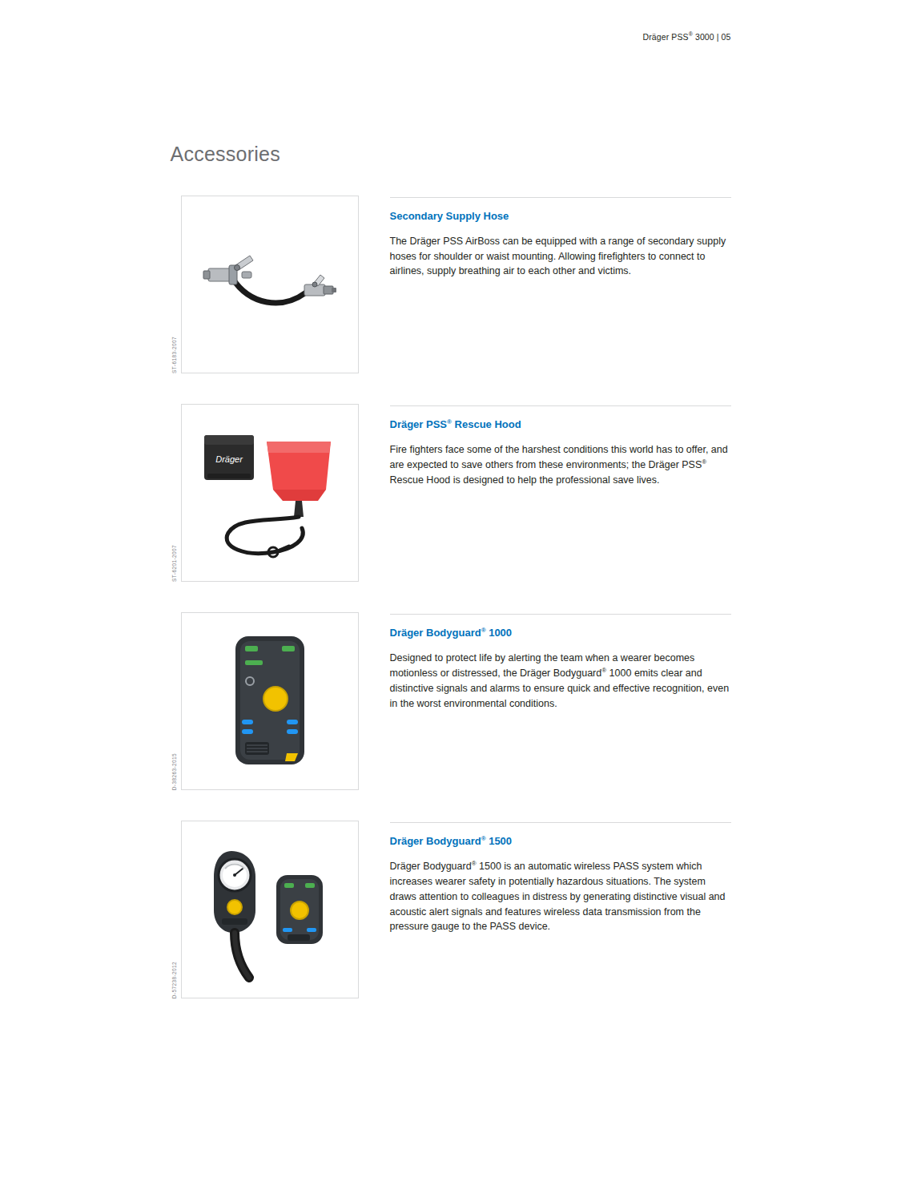Dräger PSS® 3000 | 05
Accessories
ST-6183-2007
Secondary Supply Hose
The Dräger PSS AirBoss can be equipped with a range of secondary supply hoses for shoulder or waist mounting. Allowing firefighters to connect to airlines, supply breathing air to each other and victims.
ST-6201-2007
Dräger
Dräger PSS® Rescue Hood
Fire fighters face some of the harshest conditions this world has to offer, and are expected to save others from these environments; the Dräger PSS® Rescue Hood is designed to help the professional save lives.
D-38263-2015
Dräger Bodyguard® 1000
Designed to protect life by alerting the team when a wearer becomes motionless or distressed, the Dräger Bodyguard® 1000 emits clear and distinctive signals and alarms to ensure quick and effective recognition, even in the worst environmental conditions.
D-57238-2012
Dräger Bodyguard® 1500
Dräger Bodyguard® 1500 is an automatic wireless PASS system which increases wearer safety in potentially hazardous situations. The system draws attention to colleagues in distress by generating distinctive visual and acoustic alert signals and features wireless data transmission from the pressure gauge to the PASS device.